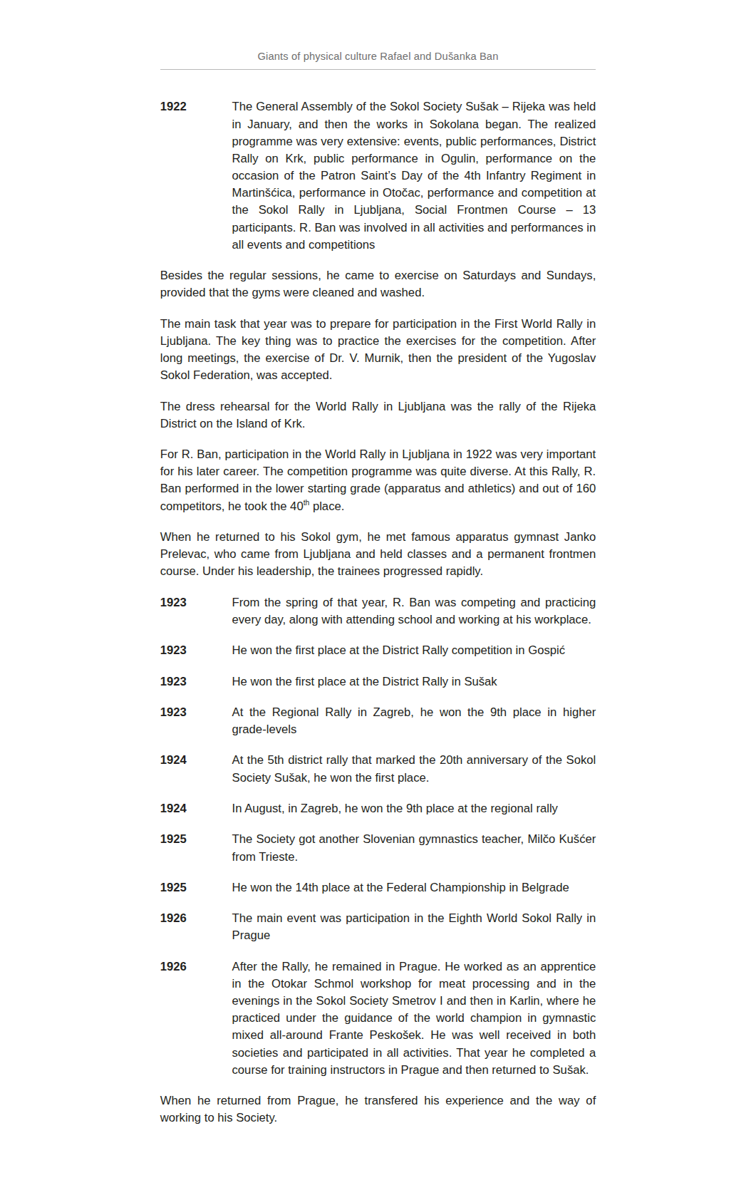Giants of physical culture Rafael and Dušanka Ban
1922
The General Assembly of the Sokol Society Sušak – Rijeka was held in January, and then the works in Sokolana began. The realized programme was very extensive: events, public performances, District Rally on Krk, public performance in Ogulin, performance on the occasion of the Patron Saint’s Day of the 4th Infantry Regiment in Martinšćica, performance in Otočac, performance and competition at the Sokol Rally in Ljubljana, Social Frontmen Course – 13 participants. R. Ban was involved in all activities and performances in all events and competitions
Besides the regular sessions, he came to exercise on Saturdays and Sundays, provided that the gyms were cleaned and washed.
The main task that year was to prepare for participation in the First World Rally in Ljubljana. The key thing was to practice the exercises for the competition. After long meetings, the exercise of Dr. V. Murnik, then the president of the Yugoslav Sokol Federation, was accepted.
The dress rehearsal for the World Rally in Ljubljana was the rally of the Rijeka District on the Island of Krk.
For R. Ban, participation in the World Rally in Ljubljana in 1922 was very important for his later career. The competition programme was quite diverse. At this Rally, R. Ban performed in the lower starting grade (apparatus and athletics) and out of 160 competitors, he took the 40th place.
When he returned to his Sokol gym, he met famous apparatus gymnast Janko Prelevac, who came from Ljubljana and held classes and a permanent frontmen course. Under his leadership, the trainees progressed rapidly.
1923
From the spring of that year, R. Ban was competing and practicing every day, along with attending school and working at his workplace.
1923
He won the first place at the District Rally competition in Gospić
1923
He won the first place at the District Rally in Sušak
1923
At the Regional Rally in Zagreb, he won the 9th place in higher grade-levels
1924
At the 5th district rally that marked the 20th anniversary of the Sokol Society Sušak, he won the first place.
1924
In August, in Zagreb, he won the 9th place at the regional rally
1925
The Society got another Slovenian gymnastics teacher, Milčo Kušćer from Trieste.
1925
He won the 14th place at the Federal Championship in Belgrade
1926
The main event was participation in the Eighth World Sokol Rally in Prague
1926
After the Rally, he remained in Prague. He worked as an apprentice in the Otokar Schmol workshop for meat processing and in the evenings in the Sokol Society Smetrov I and then in Karlin, where he practiced under the guidance of the world champion in gymnastic mixed all-around Frante Peskošek. He was well received in both societies and participated in all activities. That year he completed a course for training instructors in Prague and then returned to Sušak.
When he returned from Prague, he transfered his experience and the way of working to his Society.